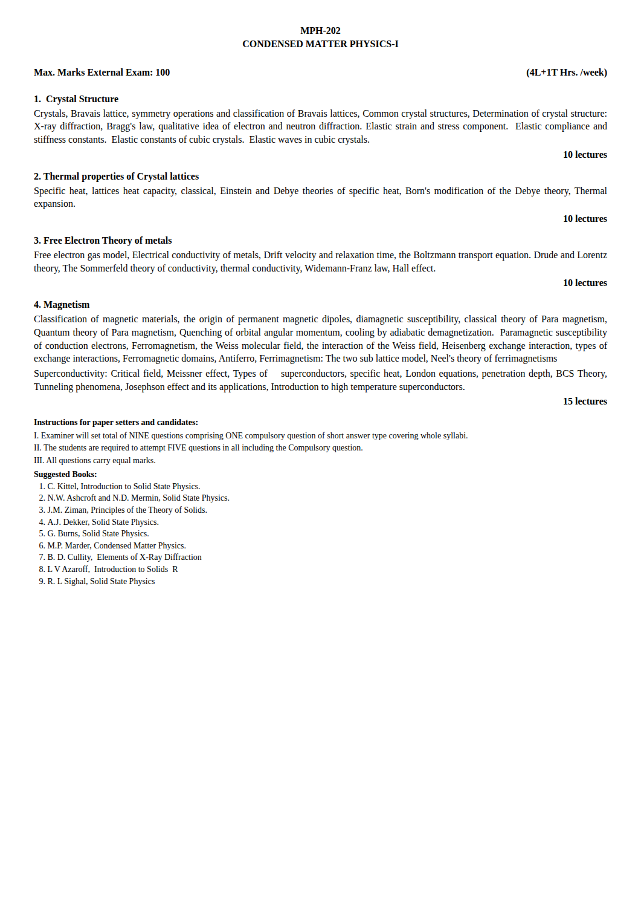MPH-202 CONDENSED MATTER PHYSICS-I
Max. Marks External Exam: 100 (4L+1T Hrs. /week)
1. Crystal Structure
Crystals, Bravais lattice, symmetry operations and classification of Bravais lattices, Common crystal structures, Determination of crystal structure: X-ray diffraction, Bragg's law, qualitative idea of electron and neutron diffraction. Elastic strain and stress component. Elastic compliance and stiffness constants. Elastic constants of cubic crystals. Elastic waves in cubic crystals.
10 lectures
2. Thermal properties of Crystal lattices
Specific heat, lattices heat capacity, classical, Einstein and Debye theories of specific heat, Born's modification of the Debye theory, Thermal expansion.
10 lectures
3. Free Electron Theory of metals
Free electron gas model, Electrical conductivity of metals, Drift velocity and relaxation time, the Boltzmann transport equation. Drude and Lorentz theory, The Sommerfeld theory of conductivity, thermal conductivity, Widemann-Franz law, Hall effect.
10 lectures
4. Magnetism
Classification of magnetic materials, the origin of permanent magnetic dipoles, diamagnetic susceptibility, classical theory of Para magnetism, Quantum theory of Para magnetism, Quenching of orbital angular momentum, cooling by adiabatic demagnetization. Paramagnetic susceptibility of conduction electrons, Ferromagnetism, the Weiss molecular field, the interaction of the Weiss field, Heisenberg exchange interaction, types of exchange interactions, Ferromagnetic domains, Antiferro, Ferrimagnetism: The two sub lattice model, Neel's theory of ferrimagnetisms
Superconductivity: Critical field, Meissner effect, Types of superconductors, specific heat, London equations, penetration depth, BCS Theory, Tunneling phenomena, Josephson effect and its applications, Introduction to high temperature superconductors.
15 lectures
Instructions for paper setters and candidates:
I. Examiner will set total of NINE questions comprising ONE compulsory question of short answer type covering whole syllabi.
II. The students are required to attempt FIVE questions in all including the Compulsory question.
III. All questions carry equal marks.
Suggested Books:
C. Kittel, Introduction to Solid State Physics.
N.W. Ashcroft and N.D. Mermin, Solid State Physics.
J.M. Ziman, Principles of the Theory of Solids.
A.J. Dekker, Solid State Physics.
G. Burns, Solid State Physics.
M.P. Marder, Condensed Matter Physics.
B. D. Cullity, Elements of X-Ray Diffraction
L V Azaroff, Introduction to Solids R
R. L Sighal, Solid State Physics